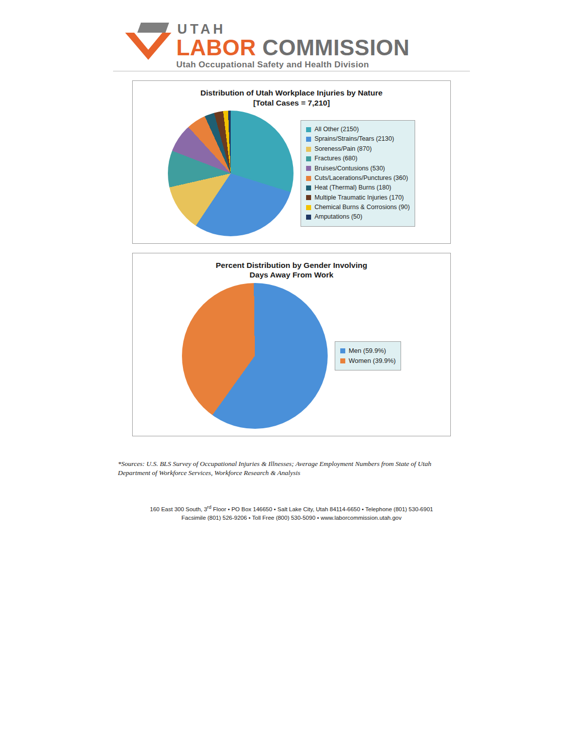UTAH
LABOR COMMISSION
Utah Occupational Safety and Health Division
Distribution of Utah Workplace Injuries by Nature
[Total Cases = 7,210]
All Other (2150)
Sprains/Strains/Tears (2130)
Soreness/Pain (870)
Fractures (680)
Bruises/Contusions (530)
Cuts/Lacerations/Punctures (360)
Heat (Thermal) Burns (180)
Multiple Traumatic Injuries (170)
Chemical Burns & Corrosions (90)
Amputations (50)
Percent Distribution by Gender Involving
Days Away From Work
Men (59.9%)
Women (39.9%)
*Sources: U.S. BLS Survey of Occupational Injuries & Illnesses; Average Employment Numbers from State of Utah Department of Workforce Services, Workforce Research & Analysis
160 East 300 South, 3rd Floor • PO Box 146650 • Salt Lake City, Utah 84114-6650 • Telephone (801) 530-6901
Facsimile (801) 526-9206 • Toll Free (800) 530-5090 • www.laborcommission.utah.gov